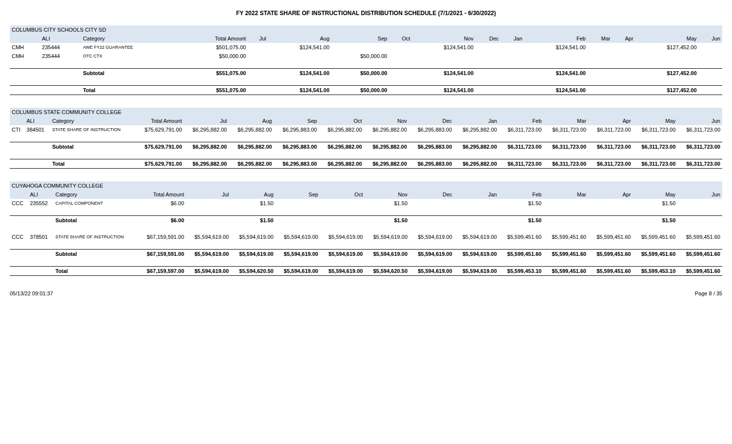FY 2022 STATE SHARE OF INSTRUCTIONAL DISTRIBUTION SCHEDULE (7/1/2021 - 6/30/2022)
COLUMBUS CITY SCHOOLS CITY SD
| | ALI | Category | Total Amount | Jul | Aug | Sep | Oct | Nov | Dec | Jan | Feb | Mar | Apr | May | Jun |
| --- | --- | --- | --- | --- | --- | --- | --- | --- | --- | --- | --- | --- | --- | --- | --- |
| CMH | 235444 | AWE FY22 GUARANTEE | $501,075.00 | | $124,541.00 | | | $124,541.00 | | | $124,541.00 | | | $127,452.00 | |
| CMH | 235444 | OTC CTX | $50,000.00 | | | $50,000.00 | | | | | | | | | |
| | | Subtotal | $551,075.00 | | $124,541.00 | $50,000.00 | | $124,541.00 | | | $124,541.00 | | | $127,452.00 | |
| | | Total | $551,075.00 | | $124,541.00 | $50,000.00 | | $124,541.00 | | | $124,541.00 | | | $127,452.00 | |
COLUMBUS STATE COMMUNITY COLLEGE
| | ALI | Category | Total Amount | Jul | Aug | Sep | Oct | Nov | Dec | Jan | Feb | Mar | Apr | May | Jun |
| --- | --- | --- | --- | --- | --- | --- | --- | --- | --- | --- | --- | --- | --- | --- | --- |
| CTI | 384501 | STATE SHARE OF INSTRUCTION | $75,629,791.00 | $6,295,882.00 | $6,295,882.00 | $6,295,883.00 | $6,295,882.00 | $6,295,882.00 | $6,295,883.00 | $6,295,882.00 | $6,311,723.00 | $6,311,723.00 | $6,311,723.00 | $6,311,723.00 | $6,311,723.00 |
| | | Subtotal | $75,629,791.00 | $6,295,882.00 | $6,295,882.00 | $6,295,883.00 | $6,295,882.00 | $6,295,882.00 | $6,295,883.00 | $6,295,882.00 | $6,311,723.00 | $6,311,723.00 | $6,311,723.00 | $6,311,723.00 | $6,311,723.00 |
| | | Total | $75,629,791.00 | $6,295,882.00 | $6,295,882.00 | $6,295,883.00 | $6,295,882.00 | $6,295,882.00 | $6,295,883.00 | $6,295,882.00 | $6,311,723.00 | $6,311,723.00 | $6,311,723.00 | $6,311,723.00 | $6,311,723.00 |
CUYAHOGA COMMUNITY COLLEGE
| | ALI | Category | Total Amount | Jul | Aug | Sep | Oct | Nov | Dec | Jan | Feb | Mar | Apr | May | Jun |
| --- | --- | --- | --- | --- | --- | --- | --- | --- | --- | --- | --- | --- | --- | --- | --- |
| CCC | 235552 | CAPITAL COMPONENT | $6.00 | | $1.50 | | | $1.50 | | | $1.50 | | | $1.50 | |
| | | Subtotal | $6.00 | | $1.50 | | | $1.50 | | | $1.50 | | | $1.50 | |
| CCC | 378501 | STATE SHARE OF INSTRUCTION | $67,159,591.00 | $5,594,619.00 | $5,594,619.00 | $5,594,619.00 | $5,594,619.00 | $5,594,619.00 | $5,594,619.00 | $5,594,619.00 | $5,599,451.60 | $5,599,451.60 | $5,599,451.60 | $5,599,451.60 | $5,599,451.60 |
| | | Subtotal | $67,159,591.00 | $5,594,619.00 | $5,594,619.00 | $5,594,619.00 | $5,594,619.00 | $5,594,619.00 | $5,594,619.00 | $5,594,619.00 | $5,599,451.60 | $5,599,451.60 | $5,599,451.60 | $5,599,451.60 | $5,599,451.60 |
| | | Total | $67,159,597.00 | $5,594,619.00 | $5,594,620.50 | $5,594,619.00 | $5,594,619.00 | $5,594,620.50 | $5,594,619.00 | $5,594,619.00 | $5,599,453.10 | $5,599,451.60 | $5,599,451.60 | $5,599,453.10 | $5,599,451.60 |
05/13/22 09:01:37
Page 8 / 35